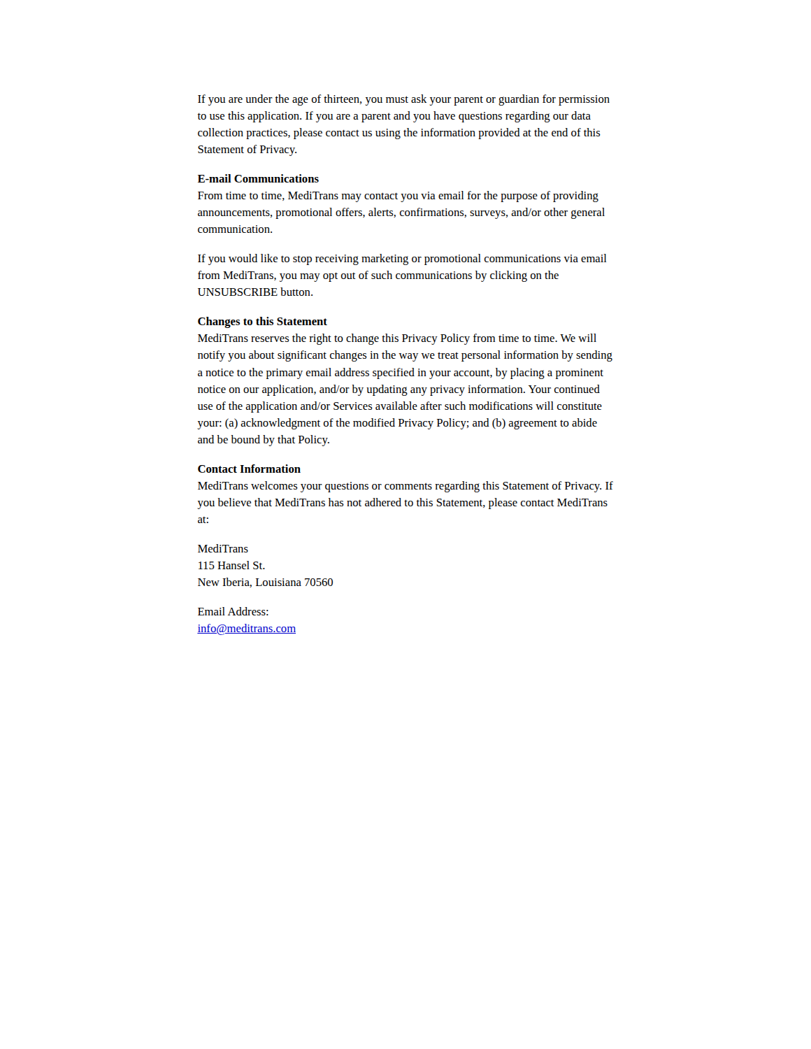If you are under the age of thirteen, you must ask your parent or guardian for permission to use this application. If you are a parent and you have questions regarding our data collection practices, please contact us using the information provided at the end of this Statement of Privacy.
E-mail Communications
From time to time, MediTrans may contact you via email for the purpose of providing announcements, promotional offers, alerts, confirmations, surveys, and/or other general communication.
If you would like to stop receiving marketing or promotional communications via email from MediTrans, you may opt out of such communications by clicking on the UNSUBSCRIBE button.
Changes to this Statement
MediTrans reserves the right to change this Privacy Policy from time to time. We will notify you about significant changes in the way we treat personal information by sending a notice to the primary email address specified in your account, by placing a prominent notice on our application, and/or by updating any privacy information. Your continued use of the application and/or Services available after such modifications will constitute your: (a) acknowledgment of the modified Privacy Policy; and (b) agreement to abide and be bound by that Policy.
Contact Information
MediTrans welcomes your questions or comments regarding this Statement of Privacy. If you believe that MediTrans has not adhered to this Statement, please contact MediTrans at:
MediTrans
115 Hansel St.
New Iberia, Louisiana 70560
Email Address:
info@meditrans.com